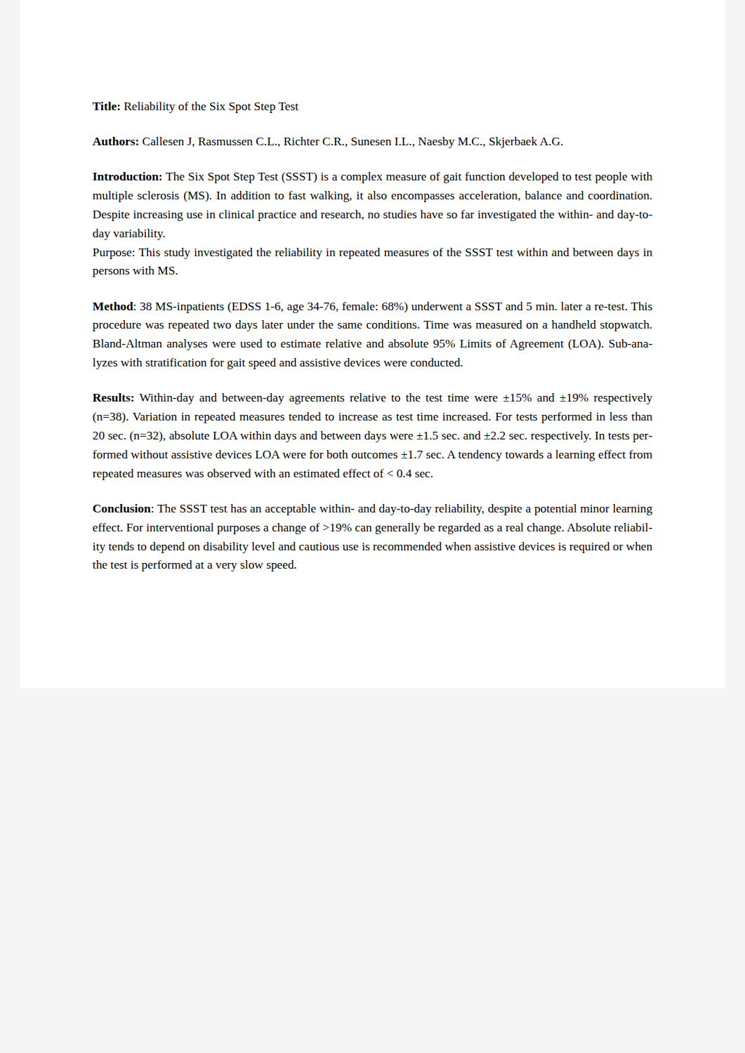Title: Reliability of the Six Spot Step Test
Authors: Callesen J, Rasmussen C.L., Richter C.R., Sunesen I.L., Naesby M.C., Skjerbaek A.G.
Introduction: The Six Spot Step Test (SSST) is a complex measure of gait function developed to test people with multiple sclerosis (MS). In addition to fast walking, it also encompasses acceleration, balance and coordination. Despite increasing use in clinical practice and research, no studies have so far investigated the within- and day-to-day variability.
Purpose: This study investigated the reliability in repeated measures of the SSST test within and between days in persons with MS.
Method: 38 MS-inpatients (EDSS 1-6, age 34-76, female: 68%) underwent a SSST and 5 min. later a re-test. This procedure was repeated two days later under the same conditions. Time was measured on a handheld stopwatch. Bland-Altman analyses were used to estimate relative and absolute 95% Limits of Agreement (LOA). Sub-analyzes with stratification for gait speed and assistive devices were conducted.
Results: Within-day and between-day agreements relative to the test time were ±15% and ±19% respectively (n=38). Variation in repeated measures tended to increase as test time increased. For tests performed in less than 20 sec. (n=32), absolute LOA within days and between days were ±1.5 sec. and ±2.2 sec. respectively. In tests performed without assistive devices LOA were for both outcomes ±1.7 sec. A tendency towards a learning effect from repeated measures was observed with an estimated effect of < 0.4 sec.
Conclusion: The SSST test has an acceptable within- and day-to-day reliability, despite a potential minor learning effect. For interventional purposes a change of >19% can generally be regarded as a real change. Absolute reliability tends to depend on disability level and cautious use is recommended when assistive devices is required or when the test is performed at a very slow speed.